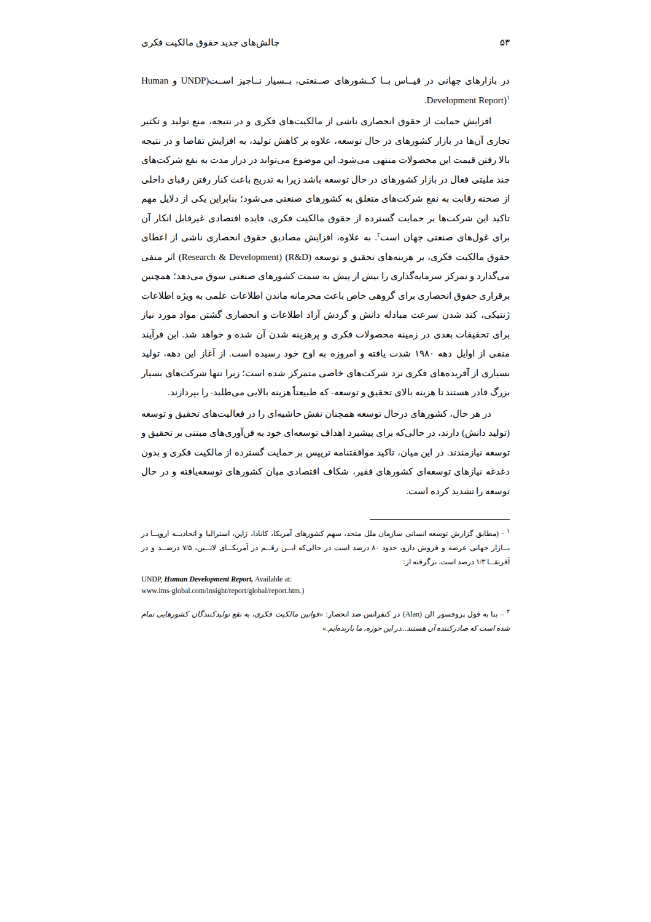۵۳ چالش‌های جدید حقوق مالکیت فکری
در بازارهای جهانی در قیــاس بــا کــشورهای صــنعتی، بــسیار نــاچیز اســت(UNDP و Human Development Report)۱.
افزایش حمایت از حقوق انحصاری ناشی از مالکیت‌های فکری و در نتیجه، منع تولید و تکثیر تجاری آن‌ها در بازار کشورهای در حال توسعه، علاوه بر کاهش تولید، به افزایش تقاضا و در نتیجه بالا رفتن قیمت این محصولات منتهی می‌شود. این موضوع می‌تواند در دراز مدت به نفع شرکت‌های چند ملیتی فعال در بازار کشورهای در حال توسعه باشد زیرا به تدریج باعث کنار رفتن رقبای داخلی از صحنه رقابت به نفع شرکت‌های متعلق به کشورهای صنعتی می‌شود؛ بنابراین یکی از دلایل مهم تاکید این شرکت‌ها بر حمایت گسترده از حقوق مالکیت فکری، فایده اقتصادی غیرقابل انکار آن برای غول‌های صنعتی جهان است۲. به علاوه، افزایش مصادیق حقوق انحصاری ناشی از اعطای حقوق مالکیت فکری، بر هزینه‌های تحقیق و توسعه (Research & Development) (R&D) اثر منفی می‌گذارد و تمرکز سرمایه‌گذاری را بیش از پیش به سمت کشورهای صنعتی سوق می‌دهد؛ همچنین برقراری حقوق انحصاری برای گروهی خاص باعث محرمانه ماندن اطلاعات علمی به ویژه اطلاعات ژنتیکی، کند شدن سرعت مبادله دانش و گردش آزاد اطلاعات و انحصاری گشتن مواد مورد نیاز برای تحقیقات بعدی در زمینه محصولات فکری و پرهزینه شدن آن شده و خواهد شد. این فرآیند منفی از اوایل دهه ۱۹۸۰ شدت یافته و امروزه به اوج خود رسیده است. از آغاز این دهه، تولید بسیاری از آفریده‌های فکری نزد شرکت‌های خاصی متمرکز شده است؛ زیرا تنها شرکت‌های بسیار بزرگ قادر هستند تا هزینه بالای تحقیق و توسعه- که طبیعتاً هزینه بالایی می‌طلبد- را بپردازند.
در هر حال، کشورهای درحال توسعه همچنان نقش حاشیه‌ای را در فعالیت‌های تحقیق و توسعه (تولید دانش) دارند، در حالی‌که برای پیشبرد اهداف توسعه‌ای خود به فن‌آوری‌های مبتنی بر تحقیق و توسعه نیازمندند. در این میان، تاکید موافقتنامه تریپس بر حمایت گسترده از مالکیت فکری و بدون دغدغه نیازهای توسعه‌ای کشورهای فقیر، شکاف اقتصادی میان کشورهای توسعه‌یافته و در حال توسعه را تشدید کرده است.
۱ - (مطابق گزارش توسعه انسانی سازمان ملل متحد، سهم کشورهای آمریکا، کانادا، ژاپن، استرالیا و اتحادیــه اروپــا در بــازار جهانی عرضه و فروش دارو، حدود ۸۰ درصد است در حالی‌که ایــن رقــم در آمریکــای لاتــین، ۷/۵ درصــد و در آفریقــا ۱/۳ درصد است. برگرفته از:
UNDP, Human Development Report, Available at:
www.ims-global.com/insight/report/global/report.htm.)
۲ – بنا به قول پروفسور الن (Alan) در کنفرانس ضد انحصار: «قوانین مالکیت فکری، به نفع تولیدکنندگان کشورهایی تمام شده است که صادرکننده آن هستند...در این حوزه، ما بازنده‌ایم.»